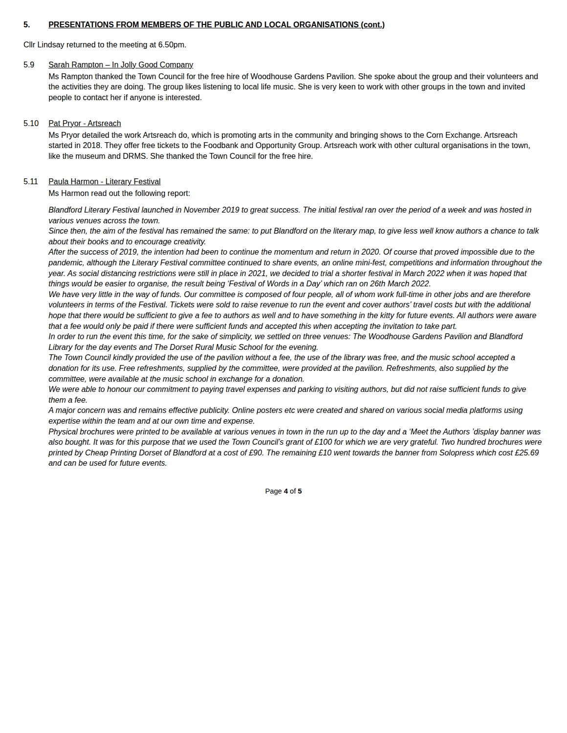5. PRESENTATIONS FROM MEMBERS OF THE PUBLIC AND LOCAL ORGANISATIONS (cont.)
Cllr Lindsay returned to the meeting at 6.50pm.
5.9
Sarah Rampton – In Jolly Good Company
Ms Rampton thanked the Town Council for the free hire of Woodhouse Gardens Pavilion. She spoke about the group and their volunteers and the activities they are doing. The group likes listening to local life music. She is very keen to work with other groups in the town and invited people to contact her if anyone is interested.
5.10
Pat Pryor - Artsreach
Ms Pryor detailed the work Artsreach do, which is promoting arts in the community and bringing shows to the Corn Exchange. Artsreach started in 2018. They offer free tickets to the Foodbank and Opportunity Group. Artsreach work with other cultural organisations in the town, like the museum and DRMS. She thanked the Town Council for the free hire.
5.11
Paula Harmon - Literary Festival
Ms Harmon read out the following report:
Blandford Literary Festival launched in November 2019 to great success. The initial festival ran over the period of a week and was hosted in various venues across the town.
Since then, the aim of the festival has remained the same: to put Blandford on the literary map, to give less well know authors a chance to talk about their books and to encourage creativity.
After the success of 2019, the intention had been to continue the momentum and return in 2020. Of course that proved impossible due to the pandemic, although the Literary Festival committee continued to share events, an online mini-fest, competitions and information throughout the year. As social distancing restrictions were still in place in 2021, we decided to trial a shorter festival in March 2022 when it was hoped that things would be easier to organise, the result being ‘Festival of Words in a Day’ which ran on 26th March 2022.
We have very little in the way of funds. Our committee is composed of four people, all of whom work full-time in other jobs and are therefore volunteers in terms of the Festival. Tickets were sold to raise revenue to run the event and cover authors’ travel costs but with the additional hope that there would be sufficient to give a fee to authors as well and to have something in the kitty for future events. All authors were aware that a fee would only be paid if there were sufficient funds and accepted this when accepting the invitation to take part.
In order to run the event this time, for the sake of simplicity, we settled on three venues: The Woodhouse Gardens Pavilion and Blandford Library for the day events and The Dorset Rural Music School for the evening.
The Town Council kindly provided the use of the pavilion without a fee, the use of the library was free, and the music school accepted a donation for its use. Free refreshments, supplied by the committee, were provided at the pavilion. Refreshments, also supplied by the committee, were available at the music school in exchange for a donation.
We were able to honour our commitment to paying travel expenses and parking to visiting authors, but did not raise sufficient funds to give them a fee.
A major concern was and remains effective publicity. Online posters etc were created and shared on various social media platforms using expertise within the team and at our own time and expense.
Physical brochures were printed to be available at various venues in town in the run up to the day and a ‘Meet the Authors ’display banner was also bought. It was for this purpose that we used the Town Council’s grant of £100 for which we are very grateful. Two hundred brochures were printed by Cheap Printing Dorset of Blandford at a cost of £90. The remaining £10 went towards the banner from Solopress which cost £25.69 and can be used for future events.
Page 4 of 5